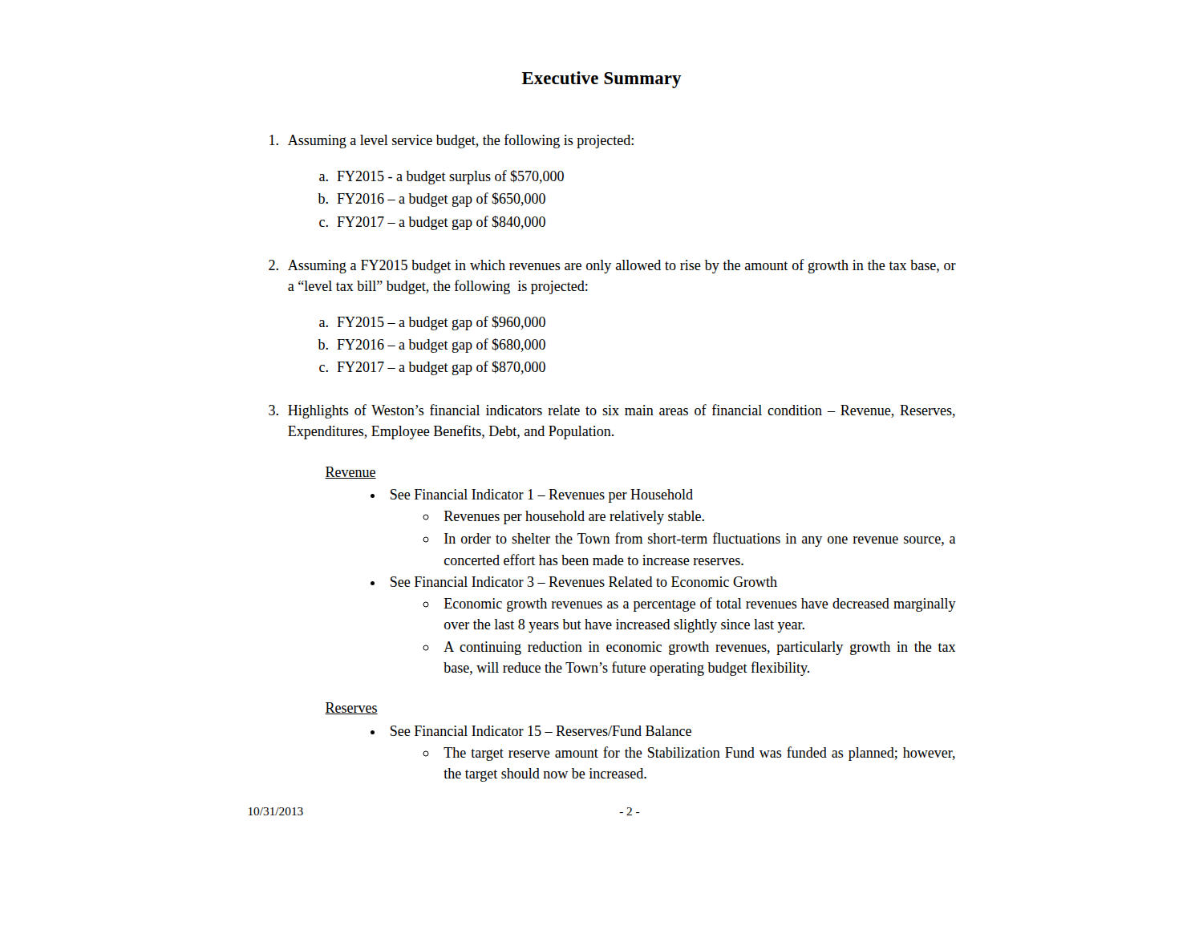Executive Summary
Assuming a level service budget, the following is projected:
FY2015 - a budget surplus of $570,000
FY2016 – a budget gap of $650,000
FY2017 – a budget gap of $840,000
Assuming a FY2015 budget in which revenues are only allowed to rise by the amount of growth in the tax base, or a “level tax bill” budget, the following is projected:
FY2015 – a budget gap of $960,000
FY2016 – a budget gap of $680,000
FY2017 – a budget gap of $870,000
Highlights of Weston’s financial indicators relate to six main areas of financial condition – Revenue, Reserves, Expenditures, Employee Benefits, Debt, and Population.
Revenue
See Financial Indicator 1 – Revenues per Household
Revenues per household are relatively stable.
In order to shelter the Town from short-term fluctuations in any one revenue source, a concerted effort has been made to increase reserves.
See Financial Indicator 3 – Revenues Related to Economic Growth
Economic growth revenues as a percentage of total revenues have decreased marginally over the last 8 years but have increased slightly since last year.
A continuing reduction in economic growth revenues, particularly growth in the tax base, will reduce the Town’s future operating budget flexibility.
Reserves
See Financial Indicator 15 – Reserves/Fund Balance
The target reserve amount for the Stabilization Fund was funded as planned; however, the target should now be increased.
10/31/2013
- 2 -